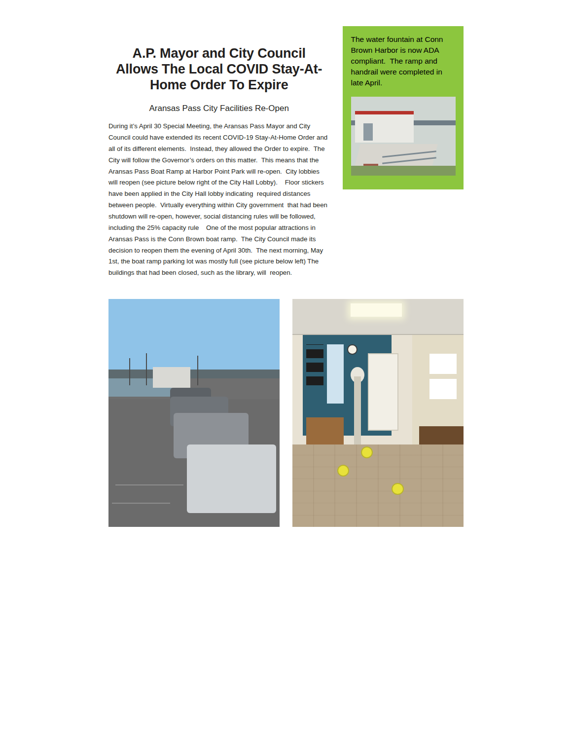A.P. Mayor and City Council Allows The Local COVID Stay-At-Home Order To Expire
Aransas Pass City Facilities Re-Open
During it’s April 30 Special Meeting, the Aransas Pass Mayor and City Council could have extended its recent COVID-19 Stay-At-Home Order and all of its different elements. Instead, they allowed the Order to expire. The City will follow the Governor’s orders on this matter. This means that the Aransas Pass Boat Ramp at Harbor Point Park will re-open. City lobbies will reopen (see picture below right of the City Hall Lobby). Floor stickers have been applied in the City Hall lobby indicating required distances between people. Virtually everything within City government that had been shutdown will re-open, however, social distancing rules will be followed, including the 25% capacity rule One of the most popular attractions in Aransas Pass is the Conn Brown boat ramp. The City Council made its decision to reopen them the evening of April 30th. The next morning, May 1st, the boat ramp parking lot was mostly full (see picture below left) The buildings that had been closed, such as the library, will reopen.
The water fountain at Conn Brown Harbor is now ADA compliant. The ramp and handrail were completed in late April.